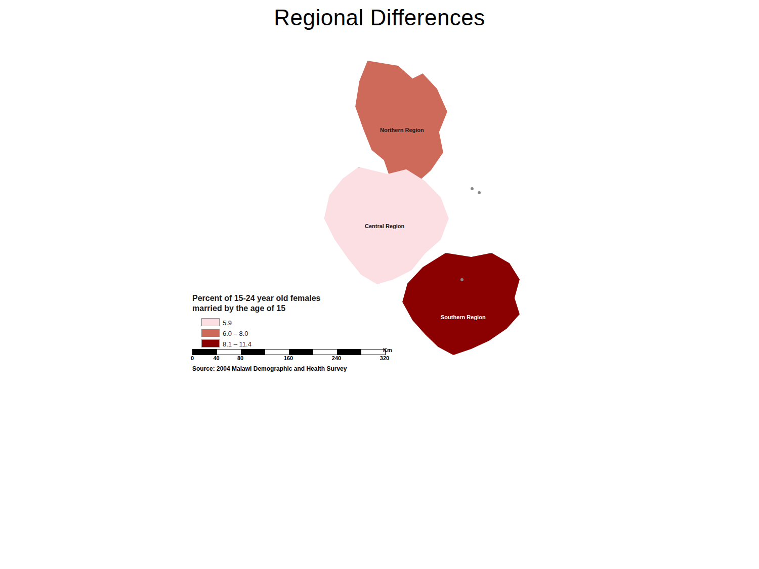Regional Differences
Northern Region
Central Region
Southern Region
Percent of 15-24 year old females
married by the age of 15
| | 5.9 |
| | 6.0 – 8.0 |
| | 8.1 – 11.4 |
0 40 80 160 240 320 Km
Source: 2004 Malawi Demographic and Health Survey